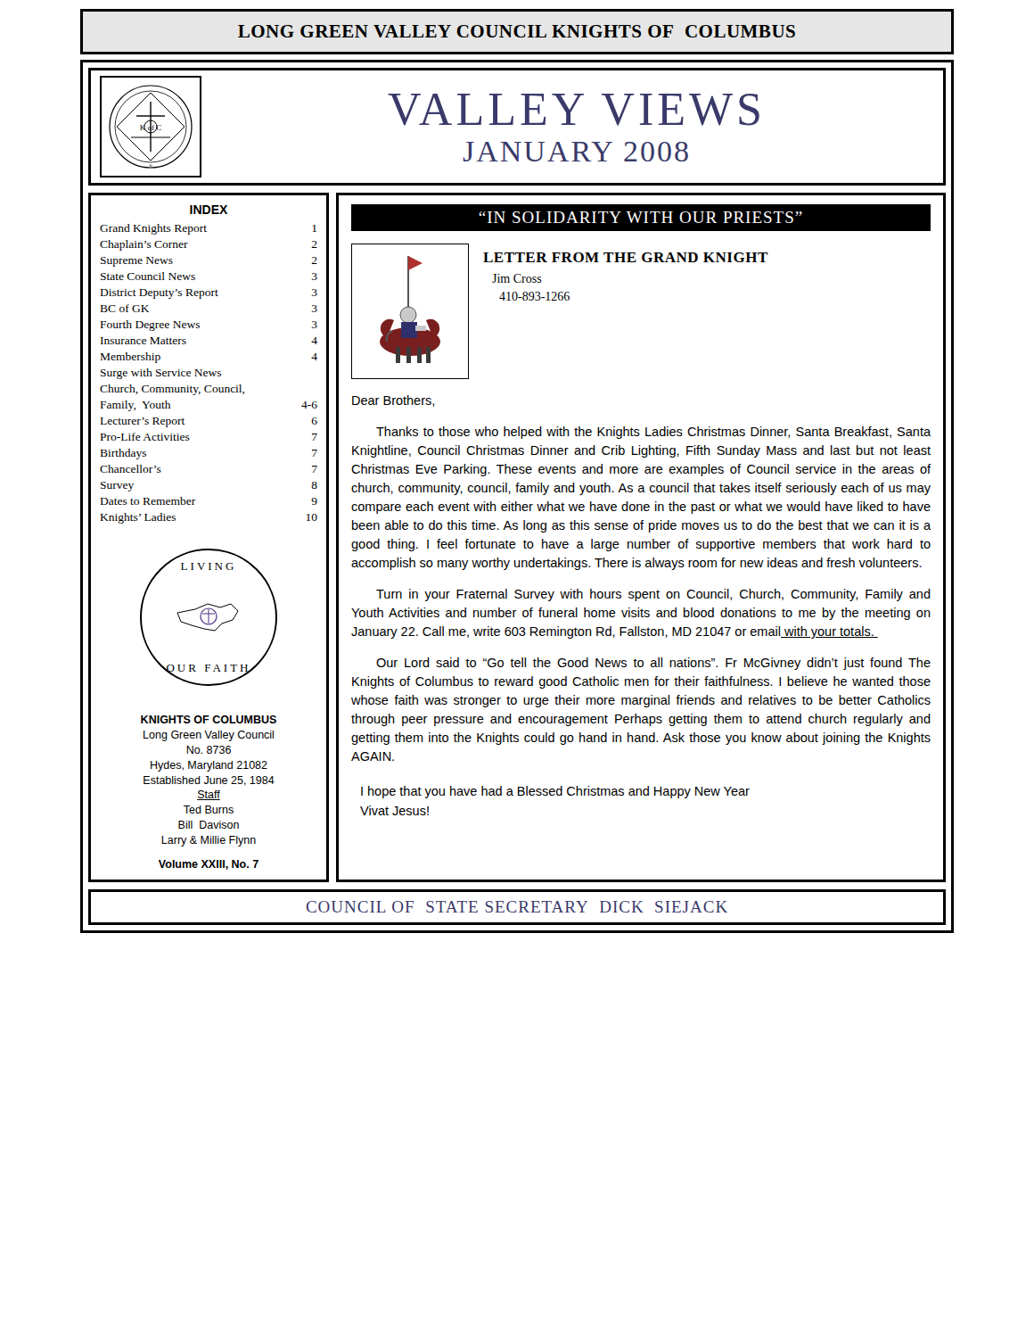LONG GREEN VALLEY COUNCIL KNIGHTS OF COLUMBUS
K of C ®
VALLEY VIEWS
JANUARY 2008
INDEX
| Grand Knights Report | 1 |
| Chaplain’s Corner | 2 |
| Supreme News | 2 |
| State Council News | 3 |
| District Deputy’s Report | 3 |
| BC of GK | 3 |
| Fourth Degree News | 3 |
| Insurance Matters | 4 |
| Membership | 4 |
| Surge with Service News |
| Church, Community, Council, |
| Family, Youth | 4-6 |
| Lecturer’s Report | 6 |
| Pro-Life Activities | 7 |
| Birthdays | 7 |
| Chancellor’s | 7 |
| Survey | 8 |
| Dates to Remember | 9 |
| Knights’ Ladies | 10 |
LIVING
OUR FAITH
KNIGHTS OF COLUMBUS
Long Green Valley Council
No. 8736
Hydes, Maryland 21082
Established June 25, 1984
Staff
Ted Burns
Bill Davison
Larry & Millie Flynn
Volume XXIII, No. 7
“IN SOLIDARITY WITH OUR PRIESTS”
LETTER FROM THE GRAND KNIGHT
Jim Cross
410-893-1266
Dear Brothers,
Thanks to those who helped with the Knights Ladies Christmas Dinner, Santa Breakfast, Santa Knightline, Council Christmas Dinner and Crib Lighting, Fifth Sunday Mass and last but not least Christmas Eve Parking. These events and more are examples of Council service in the areas of church, community, council, family and youth. As a council that takes itself seriously each of us may compare each event with either what we have done in the past or what we would have liked to have been able to do this time. As long as this sense of pride moves us to do the best that we can it is a good thing. I feel fortunate to have a large number of supportive members that work hard to accomplish so many worthy undertakings. There is always room for new ideas and fresh volunteers.
Turn in your Fraternal Survey with hours spent on Council, Church, Community, Family and Youth Activities and number of funeral home visits and blood donations to me by the meeting on January 22. Call me, write 603 Remington Rd, Fallston, MD 21047 or email with your totals.
Our Lord said to “Go tell the Good News to all nations”. Fr McGivney didn’t just found The Knights of Columbus to reward good Catholic men for their faithfulness. I believe he wanted those whose faith was stronger to urge their more marginal friends and relatives to be better Catholics through peer pressure and encouragement Perhaps getting them to attend church regularly and getting them into the Knights could go hand in hand. Ask those you know about joining the Knights AGAIN.
I hope that you have had a Blessed Christmas and Happy New Year
Vivat Jesus!
COUNCIL OF STATE SECRETARY DICK SIEJACK